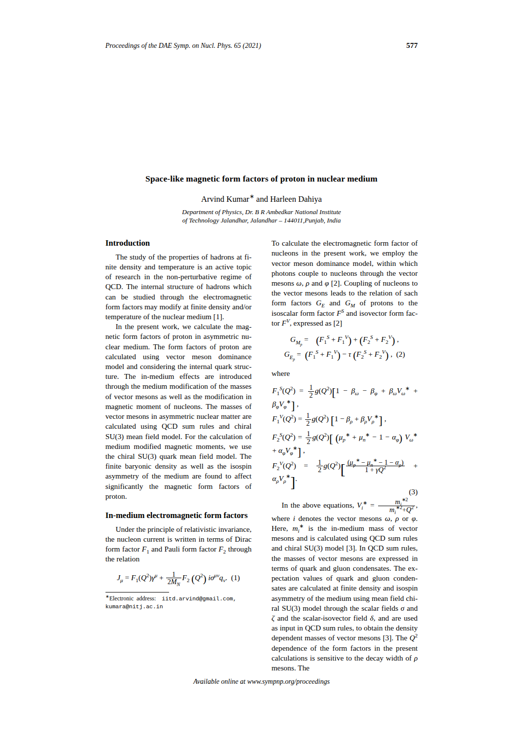Proceedings of the DAE Symp. on Nucl. Phys. 65 (2021) 577
Space-like magnetic form factors of proton in nuclear medium
Arvind Kumar∗ and Harleen Dahiya
Department of Physics, Dr. B R Ambedkar National Institute
of Technology Jalandhar, Jalandhar – 144011,Punjab, India
Introduction
The study of the properties of hadrons at finite density and temperature is an active topic of research in the non-perturbative regime of QCD. The internal structure of hadrons which can be studied through the electromagnetic form factors may modify at finite density and/or temperature of the nuclear medium [1].
In the present work, we calculate the magnetic form factors of proton in asymmetric nuclear medium. The form factors of proton are calculated using vector meson dominance model and considering the internal quark structure. The in-medium effects are introduced through the medium modification of the masses of vector mesons as well as the modification in magnetic moment of nucleons. The masses of vector mesons in asymmetric nuclear matter are calculated using QCD sum rules and chiral SU(3) mean field model. For the calculation of medium modified magnetic moments, we use the chiral SU(3) quark mean field model. The finite baryonic density as well as the isospin asymmetry of the medium are found to affect significantly the magnetic form factors of proton.
In-medium electromagnetic form factors
Under the principle of relativistic invariance, the nucleon current is written in terms of Dirac form factor F1 and Pauli form factor F2 through the relation
Jμ = F1(Q2)γμ + 12MN F2 (Q2) iσμνqν. (1)
∗Electronic address: iitd.arvind@gmail.com,
kumara@nitj.ac.in
To calculate the electromagnetic form factor of nucleons in the present work, we employ the vector meson dominance model, within which photons couple to nucleons through the vector mesons ω, ρ and φ [2]. Coupling of nucleons to the vector mesons leads to the relation of sach form factors GE and GM of protons to the isoscalar form factor FS and isovector form factor FV, expressed as [2]
GMp = (F1S + F1V) + (F2S + F2V) ,
GEp = (F1S + F1V) − τ (F2S + F2V) , (2)
where
F1S(Q2) = 12 g(Q2)[1 − βω − βφ + βω Vω∗ + βφ Vφ∗] ,
F1V(Q2) = 12 g(Q2) [1 − βρ + βρ Vρ∗] ,
F2S(Q2) = 12 g(Q2)[ (μp∗ + μn∗ − 1 − αφ) Vω∗ + αφ Vφ∗] ,
F2V(Q2) = 12 g(Q2)[(μp∗ − μn∗ − 1 − αρ) 1 + γQ2 + αρ Vρ∗].
(3)
In the above equations, Vi∗ = mi∗2 mi∗2+Q2, where i denotes the vector mesons ω, ρ or φ. Here, mi∗ is the in-medium mass of vector mesons and is calculated using QCD sum rules and chiral SU(3) model [3]. In QCD sum rules, the masses of vector mesons are expressed in terms of quark and gluon condensates. The expectation values of quark and gluon condensates are calculated at finite density and isospin asymmetry of the medium using mean field chiral SU(3) model through the scalar fields σ and ζ and the scalar-isovector field δ, and are used as input in QCD sum rules, to obtain the density dependent masses of vector mesons [3]. The Q2 dependence of the form factors in the present calculations is sensitive to the decay width of ρ mesons. The
Available online at www.sympnp.org/proceedings